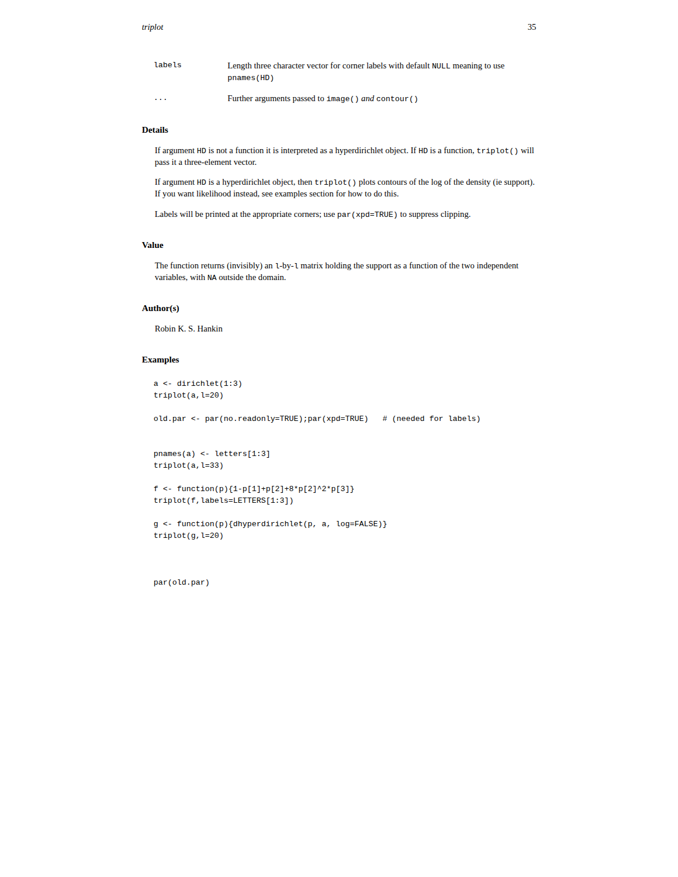triplot 35
labels
Length three character vector for corner labels with default NULL meaning to use pnames(HD)
...
Further arguments passed to image() and contour()
Details
If argument HD is not a function it is interpreted as a hyperdirichlet object. If HD is a function, triplot() will pass it a three-element vector.
If argument HD is a hyperdirichlet object, then triplot() plots contours of the log of the density (ie support). If you want likelihood instead, see examples section for how to do this.
Labels will be printed at the appropriate corners; use par(xpd=TRUE) to suppress clipping.
Value
The function returns (invisibly) an l-by-l matrix holding the support as a function of the two independent variables, with NA outside the domain.
Author(s)
Robin K. S. Hankin
Examples
a <- dirichlet(1:3)
triplot(a,l=20)

old.par <- par(no.readonly=TRUE);par(xpd=TRUE)   # (needed for labels)


pnames(a) <- letters[1:3]
triplot(a,l=33)

f <- function(p){1-p[1]+p[2]+8*p[2]^2*p[3]}
triplot(f,labels=LETTERS[1:3])

g <- function(p){dhyperdirichlet(p, a, log=FALSE)}
triplot(g,l=20)



par(old.par)